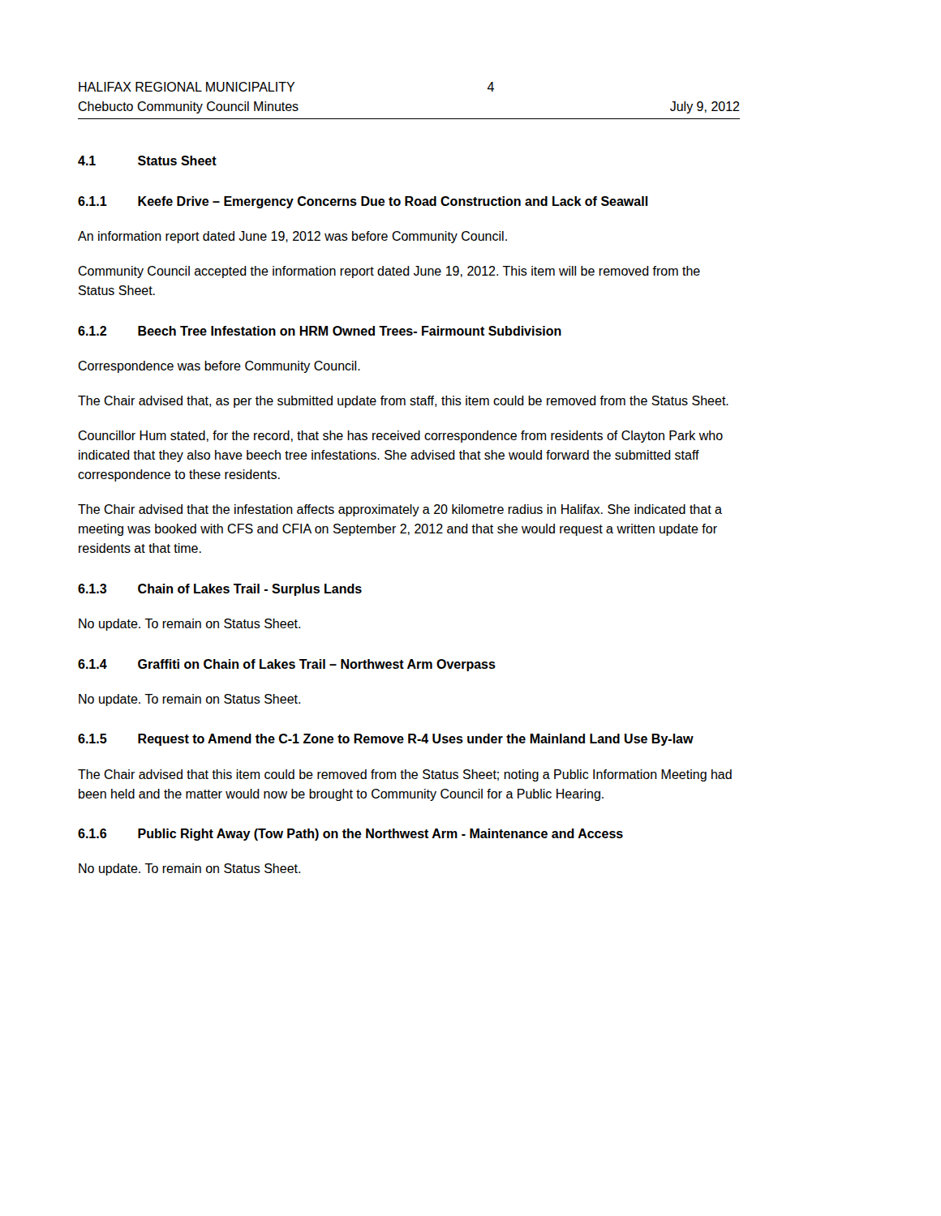HALIFAX REGIONAL MUNICIPALITY
Chebucto Community Council Minutes
4
July 9, 2012
4.1 Status Sheet
6.1.1 Keefe Drive – Emergency Concerns Due to Road Construction and Lack of Seawall
An information report dated June 19, 2012 was before Community Council.
Community Council accepted the information report dated June 19, 2012. This item will be removed from the Status Sheet.
6.1.2 Beech Tree Infestation on HRM Owned Trees- Fairmount Subdivision
Correspondence was before Community Council.
The Chair advised that, as per the submitted update from staff, this item could be removed from the Status Sheet.
Councillor Hum stated, for the record, that she has received correspondence from residents of Clayton Park who indicated that they also have beech tree infestations. She advised that she would forward the submitted staff correspondence to these residents.
The Chair advised that the infestation affects approximately a 20 kilometre radius in Halifax. She indicated that a meeting was booked with CFS and CFIA on September 2, 2012 and that she would request a written update for residents at that time.
6.1.3 Chain of Lakes Trail - Surplus Lands
No update. To remain on Status Sheet.
6.1.4 Graffiti on Chain of Lakes Trail – Northwest Arm Overpass
No update. To remain on Status Sheet.
6.1.5 Request to Amend the C-1 Zone to Remove R-4 Uses under the Mainland Land Use By-law
The Chair advised that this item could be removed from the Status Sheet; noting a Public Information Meeting had been held and the matter would now be brought to Community Council for a Public Hearing.
6.1.6 Public Right Away (Tow Path) on the Northwest Arm - Maintenance and Access
No update. To remain on Status Sheet.